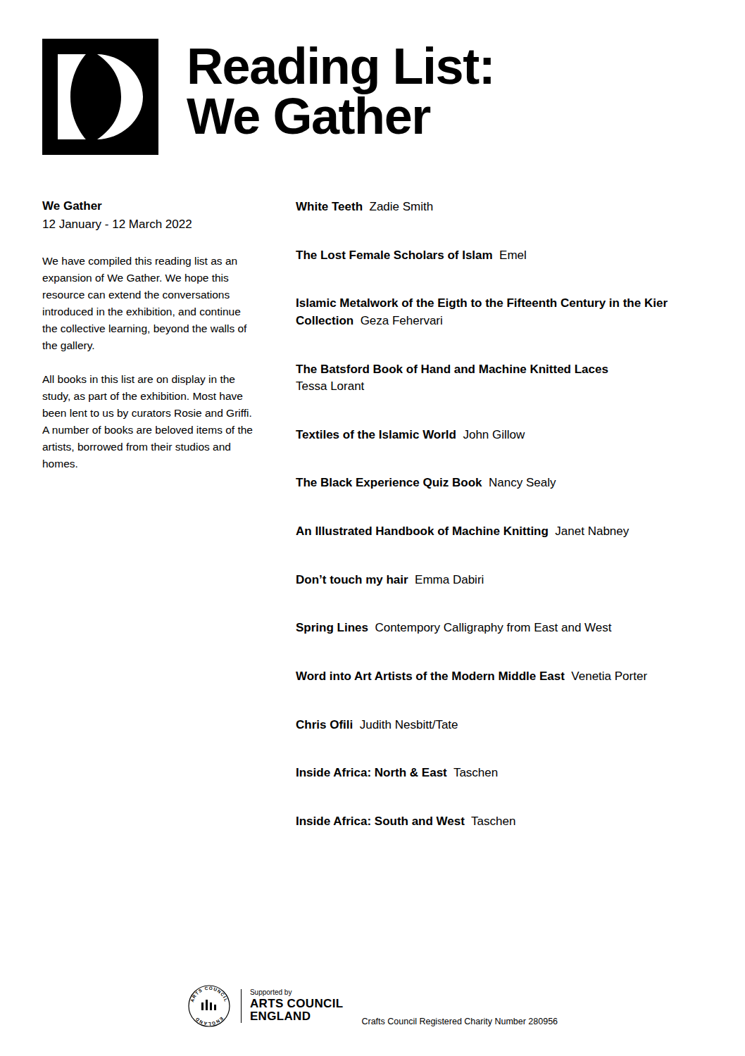Reading List:
We Gather
We Gather
12 January - 12 March 2022
We have compiled this reading list as an expansion of We Gather. We hope this resource can extend the conversations introduced in the exhibition, and continue the collective learning, beyond the walls of the gallery.
All books in this list are on display in the study, as part of the exhibition. Most have been lent to us by curators Rosie and Griffi. A number of books are beloved items of the artists, borrowed from their studios and homes.
White Teeth Zadie Smith
The Lost Female Scholars of Islam Emel
Islamic Metalwork of the Eigth to the Fifteenth Century in the Kier Collection Geza Fehervari
The Batsford Book of Hand and Machine Knitted Laces
Tessa Lorant
Textiles of the Islamic World John Gillow
The Black Experience Quiz Book Nancy Sealy
An Illustrated Handbook of Machine Knitting Janet Nabney
Don’t touch my hair Emma Dabiri
Spring Lines Contempory Calligraphy from East and West
Word into Art Artists of the Modern Middle East Venetia Porter
Chris Ofili Judith Nesbitt/Tate
Inside Africa: North & East Taschen
Inside Africa: South and West Taschen
ARTS COUNCIL ENGLAND
Supported by ARTS COUNCIL ENGLAND
Crafts Council Registered Charity Number 280956